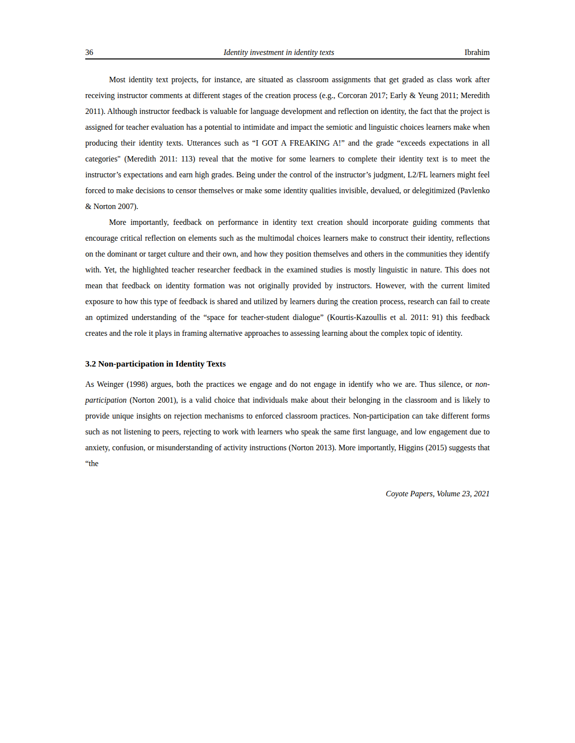36 Identity investment in identity texts Ibrahim
Most identity text projects, for instance, are situated as classroom assignments that get graded as class work after receiving instructor comments at different stages of the creation process (e.g., Corcoran 2017; Early & Yeung 2011; Meredith 2011). Although instructor feedback is valuable for language development and reflection on identity, the fact that the project is assigned for teacher evaluation has a potential to intimidate and impact the semiotic and linguistic choices learners make when producing their identity texts. Utterances such as “I GOT A FREAKING A!” and the grade “exceeds expectations in all categories" (Meredith 2011: 113) reveal that the motive for some learners to complete their identity text is to meet the instructor’s expectations and earn high grades. Being under the control of the instructor’s judgment, L2/FL learners might feel forced to make decisions to censor themselves or make some identity qualities invisible, devalued, or delegitimized (Pavlenko & Norton 2007).
More importantly, feedback on performance in identity text creation should incorporate guiding comments that encourage critical reflection on elements such as the multimodal choices learners make to construct their identity, reflections on the dominant or target culture and their own, and how they position themselves and others in the communities they identify with. Yet, the highlighted teacher researcher feedback in the examined studies is mostly linguistic in nature. This does not mean that feedback on identity formation was not originally provided by instructors. However, with the current limited exposure to how this type of feedback is shared and utilized by learners during the creation process, research can fail to create an optimized understanding of the “space for teacher-student dialogue” (Kourtis-Kazoullis et al. 2011: 91) this feedback creates and the role it plays in framing alternative approaches to assessing learning about the complex topic of identity.
3.2 Non-participation in Identity Texts
As Weinger (1998) argues, both the practices we engage and do not engage in identify who we are. Thus silence, or non-participation (Norton 2001), is a valid choice that individuals make about their belonging in the classroom and is likely to provide unique insights on rejection mechanisms to enforced classroom practices. Non-participation can take different forms such as not listening to peers, rejecting to work with learners who speak the same first language, and low engagement due to anxiety, confusion, or misunderstanding of activity instructions (Norton 2013). More importantly, Higgins (2015) suggests that “the
Coyote Papers, Volume 23, 2021